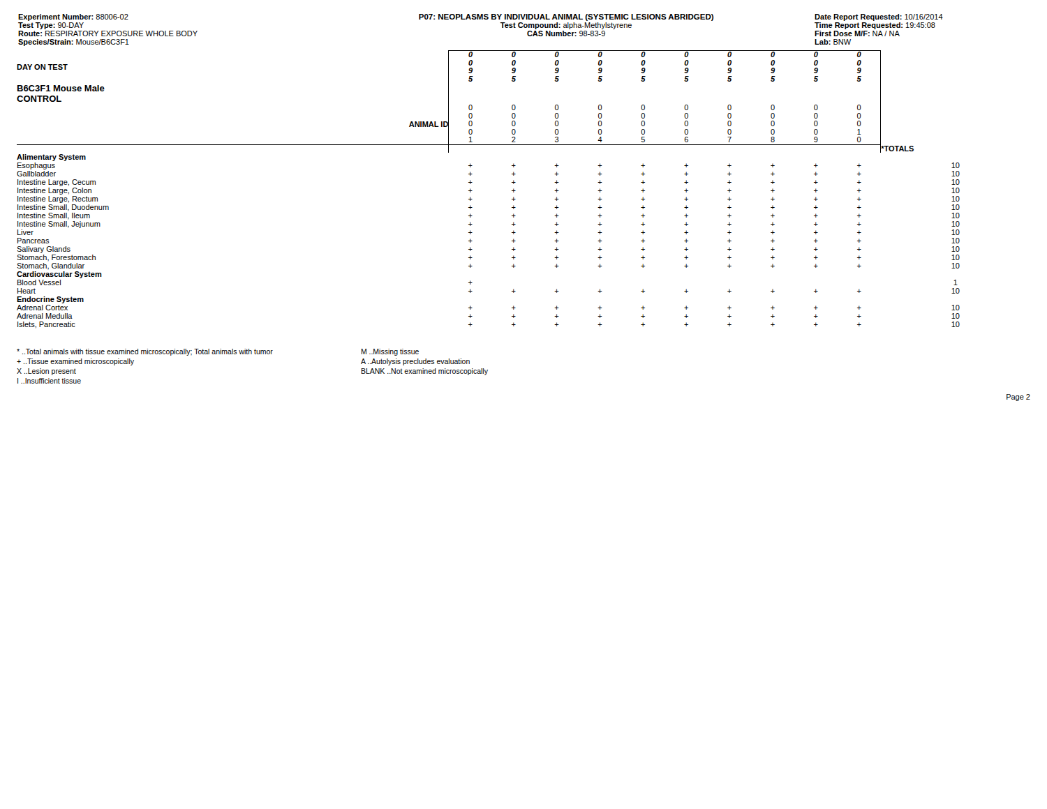| Experiment Number: 88006-02 | P07: NEOPLASMS BY INDIVIDUAL ANIMAL (SYSTEMIC LESIONS ABRIDGED) | Date Report Requested: 10/16/2014 |
| Test Type: 90-DAY | Test Compound: alpha-Methylstyrene | Time Report Requested: 19:45:08 |
| Route: RESPIRATORY EXPOSURE WHOLE BODY | CAS Number: 98-83-9 | First Dose M/F: NA / NA |
| Species/Strain: Mouse/B6C3F1 | | Lab: BNW |
| DAY ON TEST | 0 0 9 5 | 0 0 9 5 | 0 0 9 5 | 0 0 9 5 | 0 0 9 5 | 0 0 9 5 | 0 0 9 5 | 0 0 9 5 | 0 0 9 5 | 0 0 9 5 | |
| B6C3F1 Mouse Male | | | | | | | | | | | |
| CONTROL | | | | | | | | | | | |
| ANIMAL ID | 0 0 0 0 1 | 0 0 0 0 2 | 0 0 0 0 3 | 0 0 0 0 4 | 0 0 0 0 5 | 0 0 0 0 6 | 0 0 0 0 7 | 0 0 0 0 8 | 0 0 0 0 9 | 0 0 0 1 0 | |
| | | | | | | | | | | | *TOTALS |
| Alimentary System |
| Esophagus | + | + | + | + | + | + | + | + | + | + | 10 |
| Gallbladder | + | + | + | + | + | + | + | + | + | + | 10 |
| Intestine Large, Cecum | + | + | + | + | + | + | + | + | + | + | 10 |
| Intestine Large, Colon | + | + | + | + | + | + | + | + | + | + | 10 |
| Intestine Large, Rectum | + | + | + | + | + | + | + | + | + | + | 10 |
| Intestine Small, Duodenum | + | + | + | + | + | + | + | + | + | + | 10 |
| Intestine Small, Ileum | + | + | + | + | + | + | + | + | + | + | 10 |
| Intestine Small, Jejunum | + | + | + | + | + | + | + | + | + | + | 10 |
| Liver | + | + | + | + | + | + | + | + | + | + | 10 |
| Pancreas | + | + | + | + | + | + | + | + | + | + | 10 |
| Salivary Glands | + | + | + | + | + | + | + | + | + | + | 10 |
| Stomach, Forestomach | + | + | + | + | + | + | + | + | + | + | 10 |
| Stomach, Glandular | + | + | + | + | + | + | + | + | + | + | 10 |
| Cardiovascular System |
| Blood Vessel | + | | | | | | | | | | 1 |
| Heart | + | + | + | + | + | + | + | + | + | + | 10 |
| Endocrine System |
| Adrenal Cortex | + | + | + | + | + | + | + | + | + | + | 10 |
| Adrenal Medulla | + | + | + | + | + | + | + | + | + | + | 10 |
| Islets, Pancreatic | + | + | + | + | + | + | + | + | + | + | 10 |
| * ..Total animals with tissue examined microscopically; Total animals with tumor | M ..Missing tissue |
| + ..Tissue examined microscopically | A ..Autolysis precludes evaluation |
| X ..Lesion present | BLANK ..Not examined microscopically |
| I ..Insufficient tissue | |
Page 2